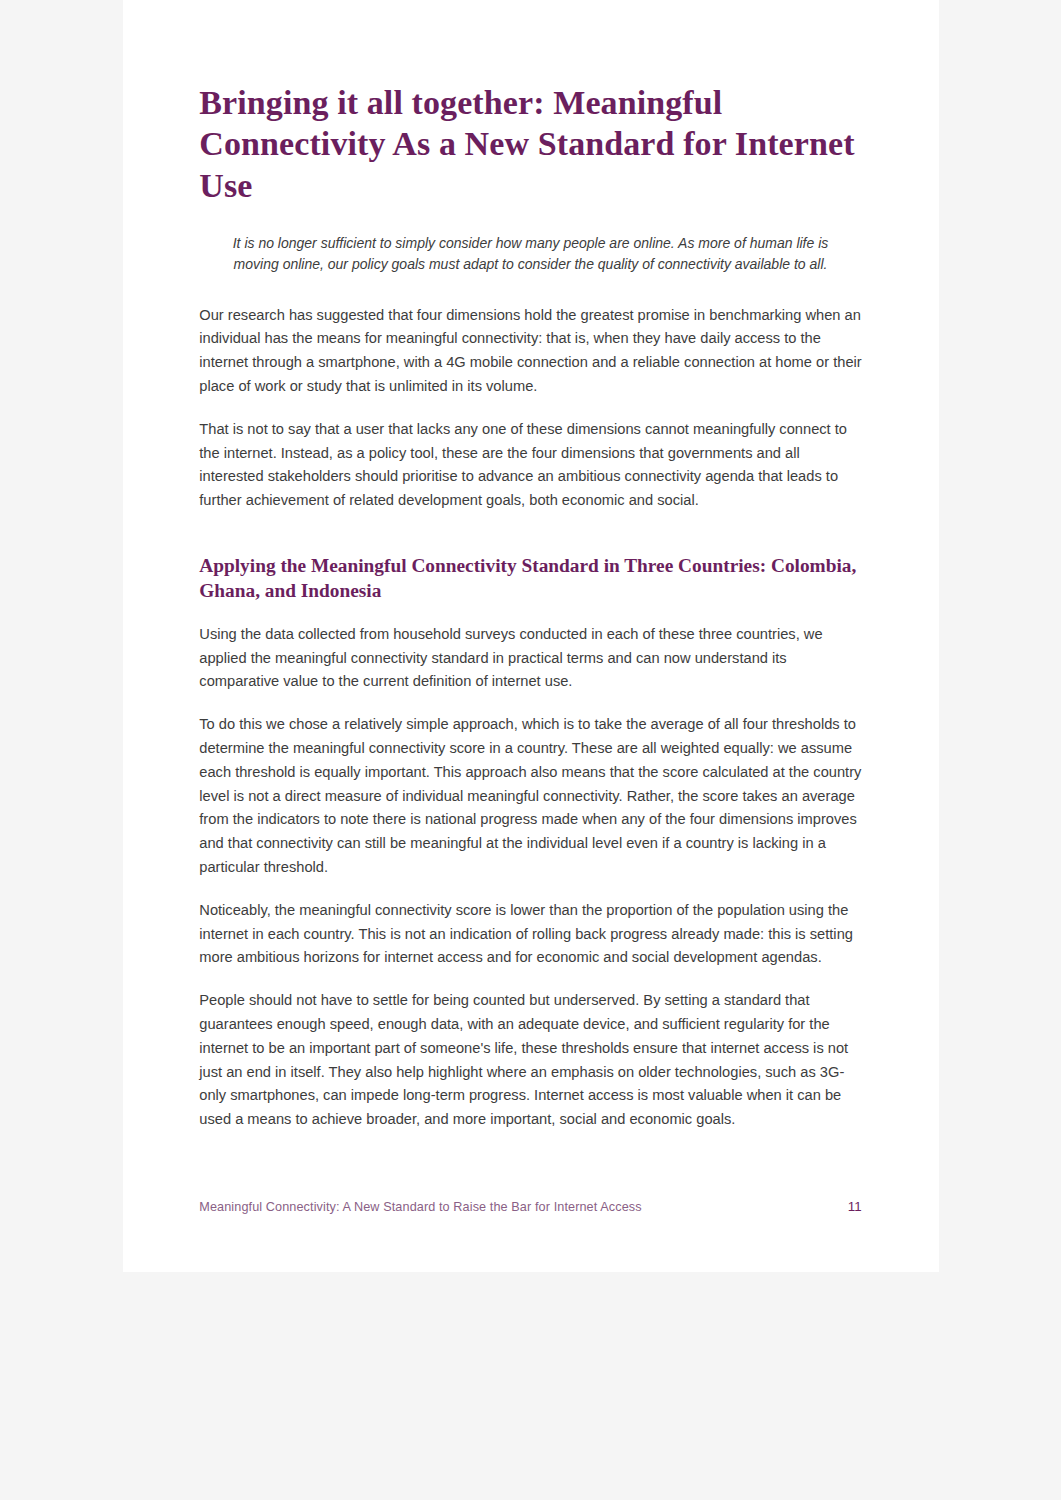Bringing it all together: Meaningful Connectivity As a New Standard for Internet Use
It is no longer sufficient to simply consider how many people are online. As more of human life is moving online, our policy goals must adapt to consider the quality of connectivity available to all.
Our research has suggested that four dimensions hold the greatest promise in benchmarking when an individual has the means for meaningful connectivity: that is, when they have daily access to the internet through a smartphone, with a 4G mobile connection and a reliable connection at home or their place of work or study that is unlimited in its volume.
That is not to say that a user that lacks any one of these dimensions cannot meaningfully connect to the internet. Instead, as a policy tool, these are the four dimensions that governments and all interested stakeholders should prioritise to advance an ambitious connectivity agenda that leads to further achievement of related development goals, both economic and social.
Applying the Meaningful Connectivity Standard in Three Countries: Colombia, Ghana, and Indonesia
Using the data collected from household surveys conducted in each of these three countries, we applied the meaningful connectivity standard in practical terms and can now understand its comparative value to the current definition of internet use.
To do this we chose a relatively simple approach, which is to take the average of all four thresholds to determine the meaningful connectivity score in a country. These are all weighted equally: we assume each threshold is equally important. This approach also means that the score calculated at the country level is not a direct measure of individual meaningful connectivity. Rather, the score takes an average from the indicators to note there is national progress made when any of the four dimensions improves and that connectivity can still be meaningful at the individual level even if a country is lacking in a particular threshold.
Noticeably, the meaningful connectivity score is lower than the proportion of the population using the internet in each country. This is not an indication of rolling back progress already made: this is setting more ambitious horizons for internet access and for economic and social development agendas.
People should not have to settle for being counted but underserved. By setting a standard that guarantees enough speed, enough data, with an adequate device, and sufficient regularity for the internet to be an important part of someone's life, these thresholds ensure that internet access is not just an end in itself. They also help highlight where an emphasis on older technologies, such as 3G-only smartphones, can impede long-term progress. Internet access is most valuable when it can be used a means to achieve broader, and more important, social and economic goals.
Meaningful Connectivity: A New Standard to Raise the Bar for Internet Access 11